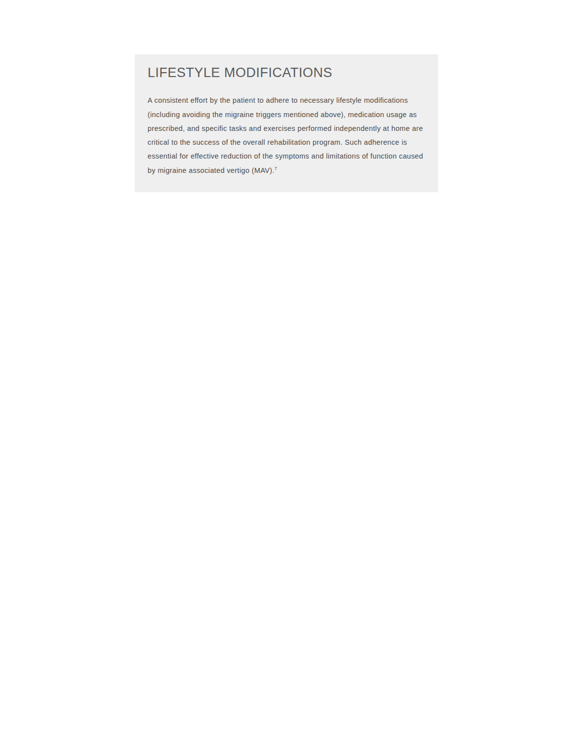LIFESTYLE MODIFICATIONS
A consistent effort by the patient to adhere to necessary lifestyle modifications (including avoiding the migraine triggers mentioned above), medication usage as prescribed, and specific tasks and exercises performed independently at home are critical to the success of the overall rehabilitation program. Such adherence is essential for effective reduction of the symptoms and limitations of function caused by migraine associated vertigo (MAV).7